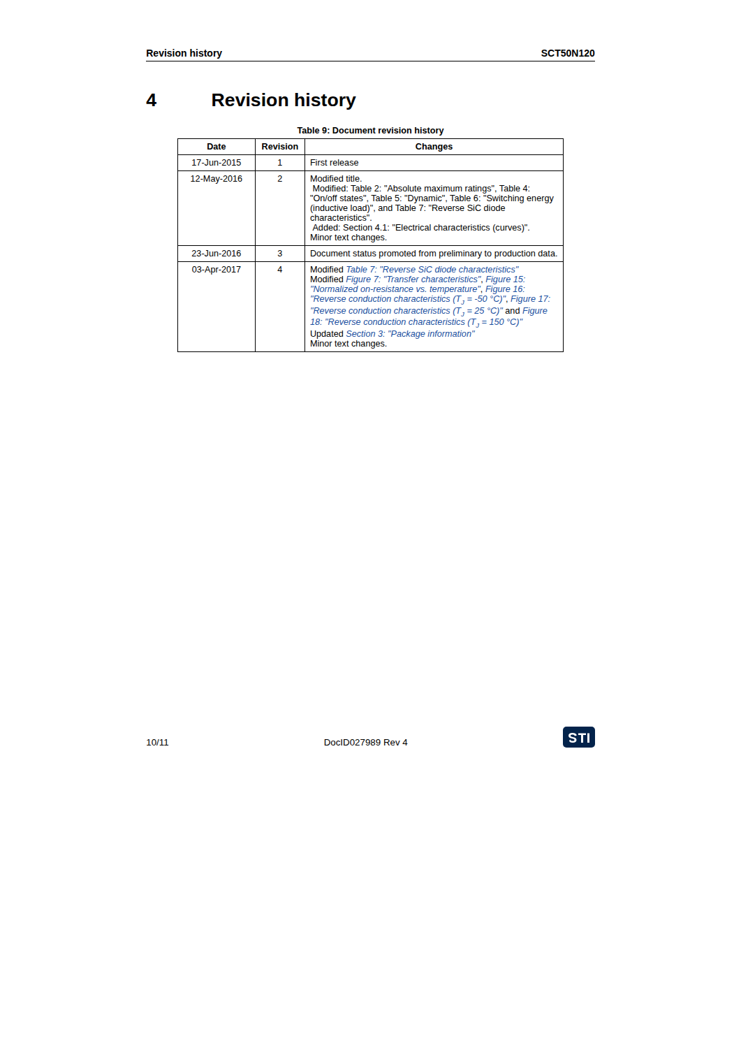Revision history
SCT50N120
4
Revision history
Table 9: Document revision history
| Date | Revision | Changes |
| --- | --- | --- |
| 17-Jun-2015 | 1 | First release |
| 12-May-2016 | 2 | Modified title. Modified: Table 2: "Absolute maximum ratings", Table 4: "On/off states", Table 5: "Dynamic", Table 6: "Switching energy (inductive load)", and Table 7: "Reverse SiC diode characteristics". Added: Section 4.1: "Electrical characteristics (curves)". Minor text changes. |
| 23-Jun-2016 | 3 | Document status promoted from preliminary to production data. |
| 03-Apr-2017 | 4 | Modified Table 7: "Reverse SiC diode characteristics" Modified Figure 7: "Transfer characteristics" , Figure 15: "Normalized on-resistance vs. temperature" , Figure 16: "Reverse conduction characteristics (T J = -50 °C)" , Figure 17: "Reverse conduction characteristics (T J = 25 °C)" and Figure 18: "Reverse conduction characteristics (T J = 150 °C)" Updated Section 3: "Package information" Minor text changes. |
10/11
DocID027989 Rev 4